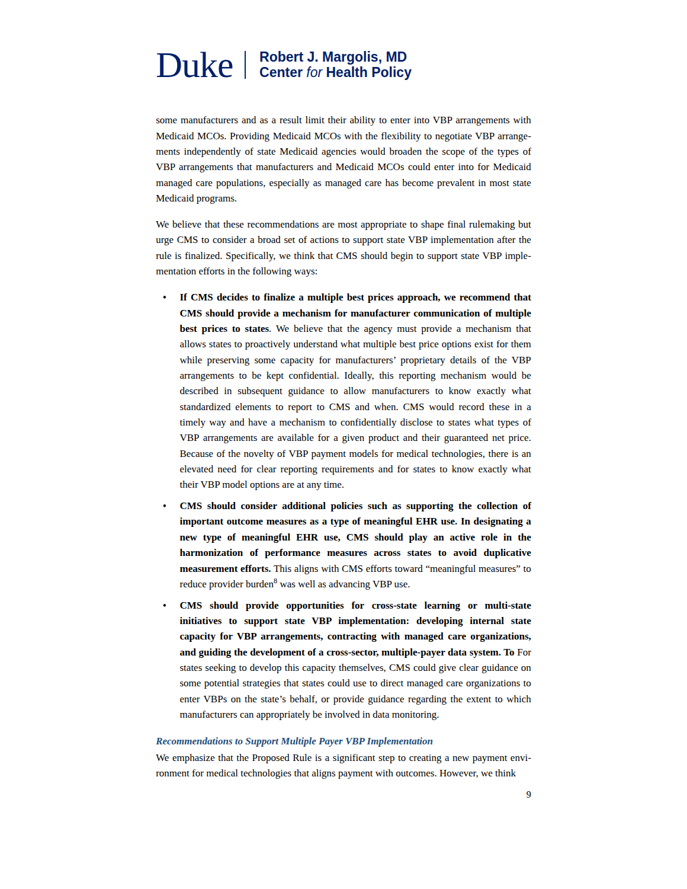Duke
Robert J. Margolis, MD
Center for Health Policy
some manufacturers and as a result limit their ability to enter into VBP arrangements with Medicaid MCOs. Providing Medicaid MCOs with the flexibility to negotiate VBP arrangements independently of state Medicaid agencies would broaden the scope of the types of VBP arrangements that manufacturers and Medicaid MCOs could enter into for Medicaid managed care populations, especially as managed care has become prevalent in most state Medicaid programs.
We believe that these recommendations are most appropriate to shape final rulemaking but urge CMS to consider a broad set of actions to support state VBP implementation after the rule is finalized. Specifically, we think that CMS should begin to support state VBP implementation efforts in the following ways:
If CMS decides to finalize a multiple best prices approach, we recommend that CMS should provide a mechanism for manufacturer communication of multiple best prices to states. We believe that the agency must provide a mechanism that allows states to proactively understand what multiple best price options exist for them while preserving some capacity for manufacturers’ proprietary details of the VBP arrangements to be kept confidential. Ideally, this reporting mechanism would be described in subsequent guidance to allow manufacturers to know exactly what standardized elements to report to CMS and when. CMS would record these in a timely way and have a mechanism to confidentially disclose to states what types of VBP arrangements are available for a given product and their guaranteed net price. Because of the novelty of VBP payment models for medical technologies, there is an elevated need for clear reporting requirements and for states to know exactly what their VBP model options are at any time.
CMS should consider additional policies such as supporting the collection of important outcome measures as a type of meaningful EHR use. In designating a new type of meaningful EHR use, CMS should play an active role in the harmonization of performance measures across states to avoid duplicative measurement efforts. This aligns with CMS efforts toward “meaningful measures” to reduce provider burden8 was well as advancing VBP use.
CMS should provide opportunities for cross-state learning or multi-state initiatives to support state VBP implementation: developing internal state capacity for VBP arrangements, contracting with managed care organizations, and guiding the development of a cross-sector, multiple-payer data system. To For states seeking to develop this capacity themselves, CMS could give clear guidance on some potential strategies that states could use to direct managed care organizations to enter VBPs on the state’s behalf, or provide guidance regarding the extent to which manufacturers can appropriately be involved in data monitoring.
Recommendations to Support Multiple Payer VBP Implementation
We emphasize that the Proposed Rule is a significant step to creating a new payment environment for medical technologies that aligns payment with outcomes. However, we think
9